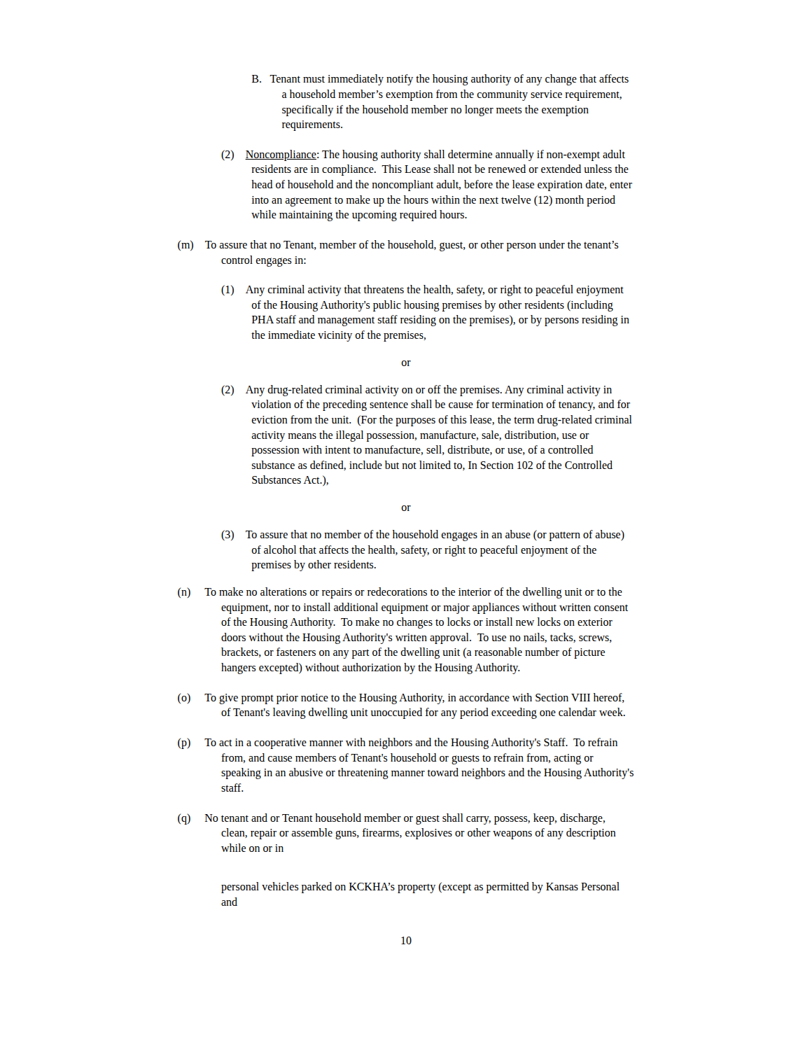B. Tenant must immediately notify the housing authority of any change that affects a household member’s exemption from the community service requirement, specifically if the household member no longer meets the exemption requirements.
(2) Noncompliance: The housing authority shall determine annually if non-exempt adult residents are in compliance. This Lease shall not be renewed or extended unless the head of household and the noncompliant adult, before the lease expiration date, enter into an agreement to make up the hours within the next twelve (12) month period while maintaining the upcoming required hours.
(m) To assure that no Tenant, member of the household, guest, or other person under the tenant’s control engages in:
(1) Any criminal activity that threatens the health, safety, or right to peaceful enjoyment of the Housing Authority's public housing premises by other residents (including PHA staff and management staff residing on the premises), or by persons residing in the immediate vicinity of the premises,
or
(2) Any drug-related criminal activity on or off the premises. Any criminal activity in violation of the preceding sentence shall be cause for termination of tenancy, and for eviction from the unit. (For the purposes of this lease, the term drug-related criminal activity means the illegal possession, manufacture, sale, distribution, use or possession with intent to manufacture, sell, distribute, or use, of a controlled substance as defined, include but not limited to, In Section 102 of the Controlled Substances Act.),
or
(3) To assure that no member of the household engages in an abuse (or pattern of abuse) of alcohol that affects the health, safety, or right to peaceful enjoyment of the premises by other residents.
(n) To make no alterations or repairs or redecorations to the interior of the dwelling unit or to the equipment, nor to install additional equipment or major appliances without written consent of the Housing Authority. To make no changes to locks or install new locks on exterior doors without the Housing Authority's written approval. To use no nails, tacks, screws, brackets, or fasteners on any part of the dwelling unit (a reasonable number of picture hangers excepted) without authorization by the Housing Authority.
(o) To give prompt prior notice to the Housing Authority, in accordance with Section VIII hereof, of Tenant's leaving dwelling unit unoccupied for any period exceeding one calendar week.
(p) To act in a cooperative manner with neighbors and the Housing Authority's Staff. To refrain from, and cause members of Tenant's household or guests to refrain from, acting or speaking in an abusive or threatening manner toward neighbors and the Housing Authority's staff.
(q) No tenant and or Tenant household member or guest shall carry, possess, keep, discharge, clean, repair or assemble guns, firearms, explosives or other weapons of any description while on or in
personal vehicles parked on KCKHA’s property (except as permitted by Kansas Personal and
10